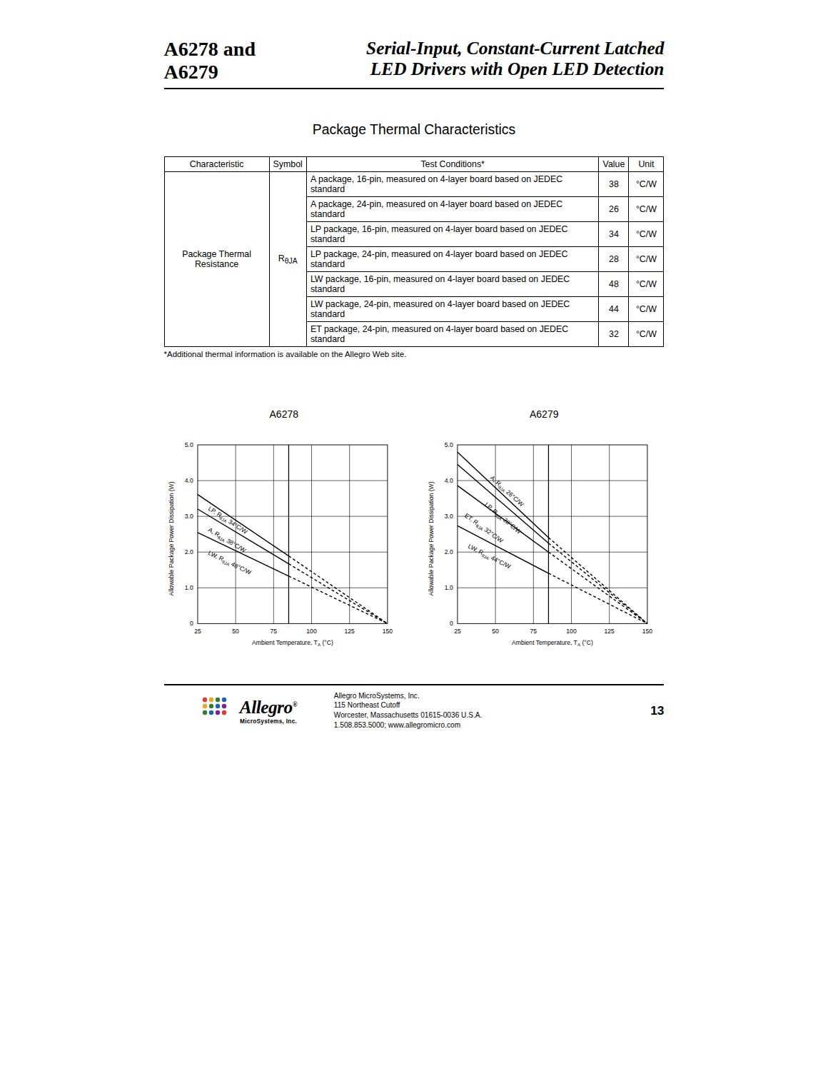| A6278 and A6279 | Serial-Input, Constant-Current Latched LED Drivers with Open LED Detection |
Package Thermal Characteristics
| Characteristic | Symbol | Test Conditions* | Value | Unit |
| --- | --- | --- | --- | --- |
| Package Thermal Resistance | R θJA | A package, 16-pin, measured on 4-layer board based on JEDEC standard | 38 | °C/W |
| A package, 24-pin, measured on 4-layer board based on JEDEC standard | 26 | °C/W |
| LP package, 16-pin, measured on 4-layer board based on JEDEC standard | 34 | °C/W |
| LP package, 24-pin, measured on 4-layer board based on JEDEC standard | 28 | °C/W |
| LW package, 16-pin, measured on 4-layer board based on JEDEC standard | 48 | °C/W |
| LW package, 24-pin, measured on 4-layer board based on JEDEC standard | 44 | °C/W |
| ET package, 24-pin, measured on 4-layer board based on JEDEC standard | 32 | °C/W |
*Additional thermal information is available on the Allegro Web site.
A6278
Allowable Package Power Dissipation (W) 5.0 4.0 3.0 2.0 1.0 0 25 50 75 100 125 150 Ambient Temperature, TA (°C) LP, RθJA 34°C/W A, RθJA 38°C/W LW, RθJA 48°C/W
A6279
Allowable Package Power Dissipation (W) 5.0 4.0 3.0 2.0 1.0 0 25 50 75 100 125 150 Ambient Temperature, TA (°C) A, RθJA 26°C/W LP, RθJA 28°C/W ET, RθJA 32°C/W LW, RθJA 44°C/W
| Allegro ® MicroSystems, Inc. | Allegro MicroSystems, Inc. 115 Northeast Cutoff Worcester, Massachusetts 01615-0036 U.S.A. 1.508.853.5000; www.allegromicro.com | 13 |